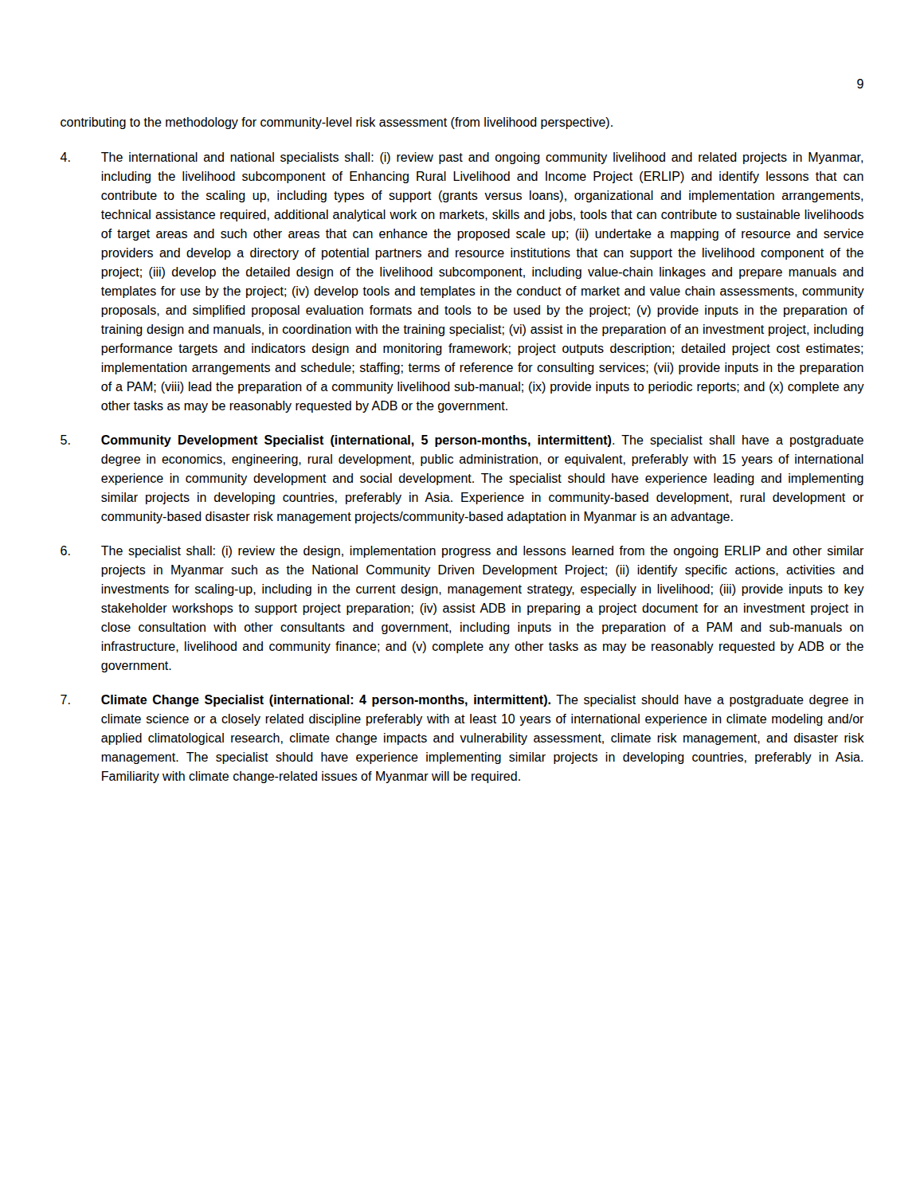9
contributing to the methodology for community-level risk assessment (from livelihood perspective).
4.
The international and national specialists shall: (i) review past and ongoing community livelihood and related projects in Myanmar, including the livelihood subcomponent of Enhancing Rural Livelihood and Income Project (ERLIP) and identify lessons that can contribute to the scaling up, including types of support (grants versus loans), organizational and implementation arrangements, technical assistance required, additional analytical work on markets, skills and jobs, tools that can contribute to sustainable livelihoods of target areas and such other areas that can enhance the proposed scale up; (ii) undertake a mapping of resource and service providers and develop a directory of potential partners and resource institutions that can support the livelihood component of the project; (iii) develop the detailed design of the livelihood subcomponent, including value-chain linkages and prepare manuals and templates for use by the project; (iv) develop tools and templates in the conduct of market and value chain assessments, community proposals, and simplified proposal evaluation formats and tools to be used by the project; (v) provide inputs in the preparation of training design and manuals, in coordination with the training specialist; (vi) assist in the preparation of an investment project, including performance targets and indicators design and monitoring framework; project outputs description; detailed project cost estimates; implementation arrangements and schedule; staffing; terms of reference for consulting services; (vii) provide inputs in the preparation of a PAM; (viii) lead the preparation of a community livelihood sub-manual; (ix) provide inputs to periodic reports; and (x) complete any other tasks as may be reasonably requested by ADB or the government.
5.
Community Development Specialist (international, 5 person-months, intermittent). The specialist shall have a postgraduate degree in economics, engineering, rural development, public administration, or equivalent, preferably with 15 years of international experience in community development and social development. The specialist should have experience leading and implementing similar projects in developing countries, preferably in Asia. Experience in community-based development, rural development or community-based disaster risk management projects/community-based adaptation in Myanmar is an advantage.
6.
The specialist shall: (i) review the design, implementation progress and lessons learned from the ongoing ERLIP and other similar projects in Myanmar such as the National Community Driven Development Project; (ii) identify specific actions, activities and investments for scaling-up, including in the current design, management strategy, especially in livelihood; (iii) provide inputs to key stakeholder workshops to support project preparation; (iv) assist ADB in preparing a project document for an investment project in close consultation with other consultants and government, including inputs in the preparation of a PAM and sub-manuals on infrastructure, livelihood and community finance; and (v) complete any other tasks as may be reasonably requested by ADB or the government.
7.
Climate Change Specialist (international: 4 person-months, intermittent). The specialist should have a postgraduate degree in climate science or a closely related discipline preferably with at least 10 years of international experience in climate modeling and/or applied climatological research, climate change impacts and vulnerability assessment, climate risk management, and disaster risk management. The specialist should have experience implementing similar projects in developing countries, preferably in Asia. Familiarity with climate change-related issues of Myanmar will be required.